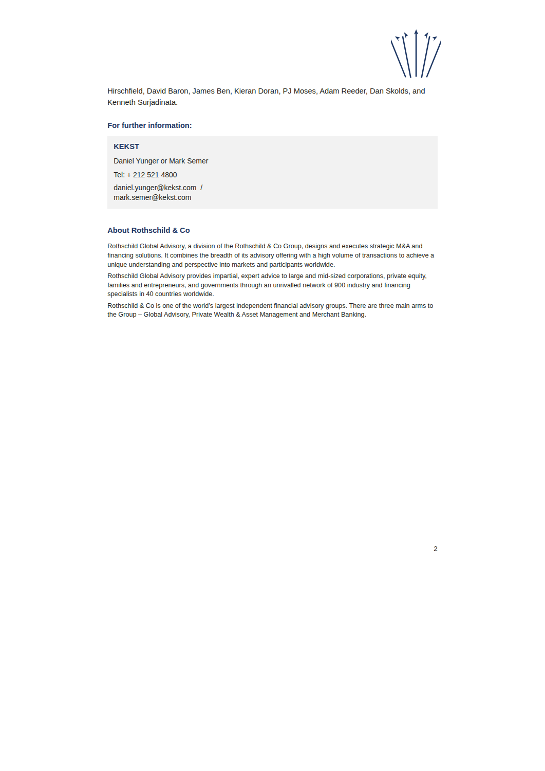Hirschfield, David Baron, James Ben, Kieran Doran, PJ Moses, Adam Reeder, Dan Skolds, and Kenneth Surjadinata.
For further information:
KEKST
Daniel Yunger or Mark Semer
Tel: + 212 521 4800
daniel.yunger@kekst.com /
mark.semer@kekst.com
About Rothschild & Co
Rothschild Global Advisory, a division of the Rothschild & Co Group, designs and executes strategic M&A and financing solutions. It combines the breadth of its advisory offering with a high volume of transactions to achieve a unique understanding and perspective into markets and participants worldwide.
Rothschild Global Advisory provides impartial, expert advice to large and mid-sized corporations, private equity, families and entrepreneurs, and governments through an unrivalled network of 900 industry and financing specialists in 40 countries worldwide.
Rothschild & Co is one of the world’s largest independent financial advisory groups. There are three main arms to the Group – Global Advisory, Private Wealth & Asset Management and Merchant Banking.
2